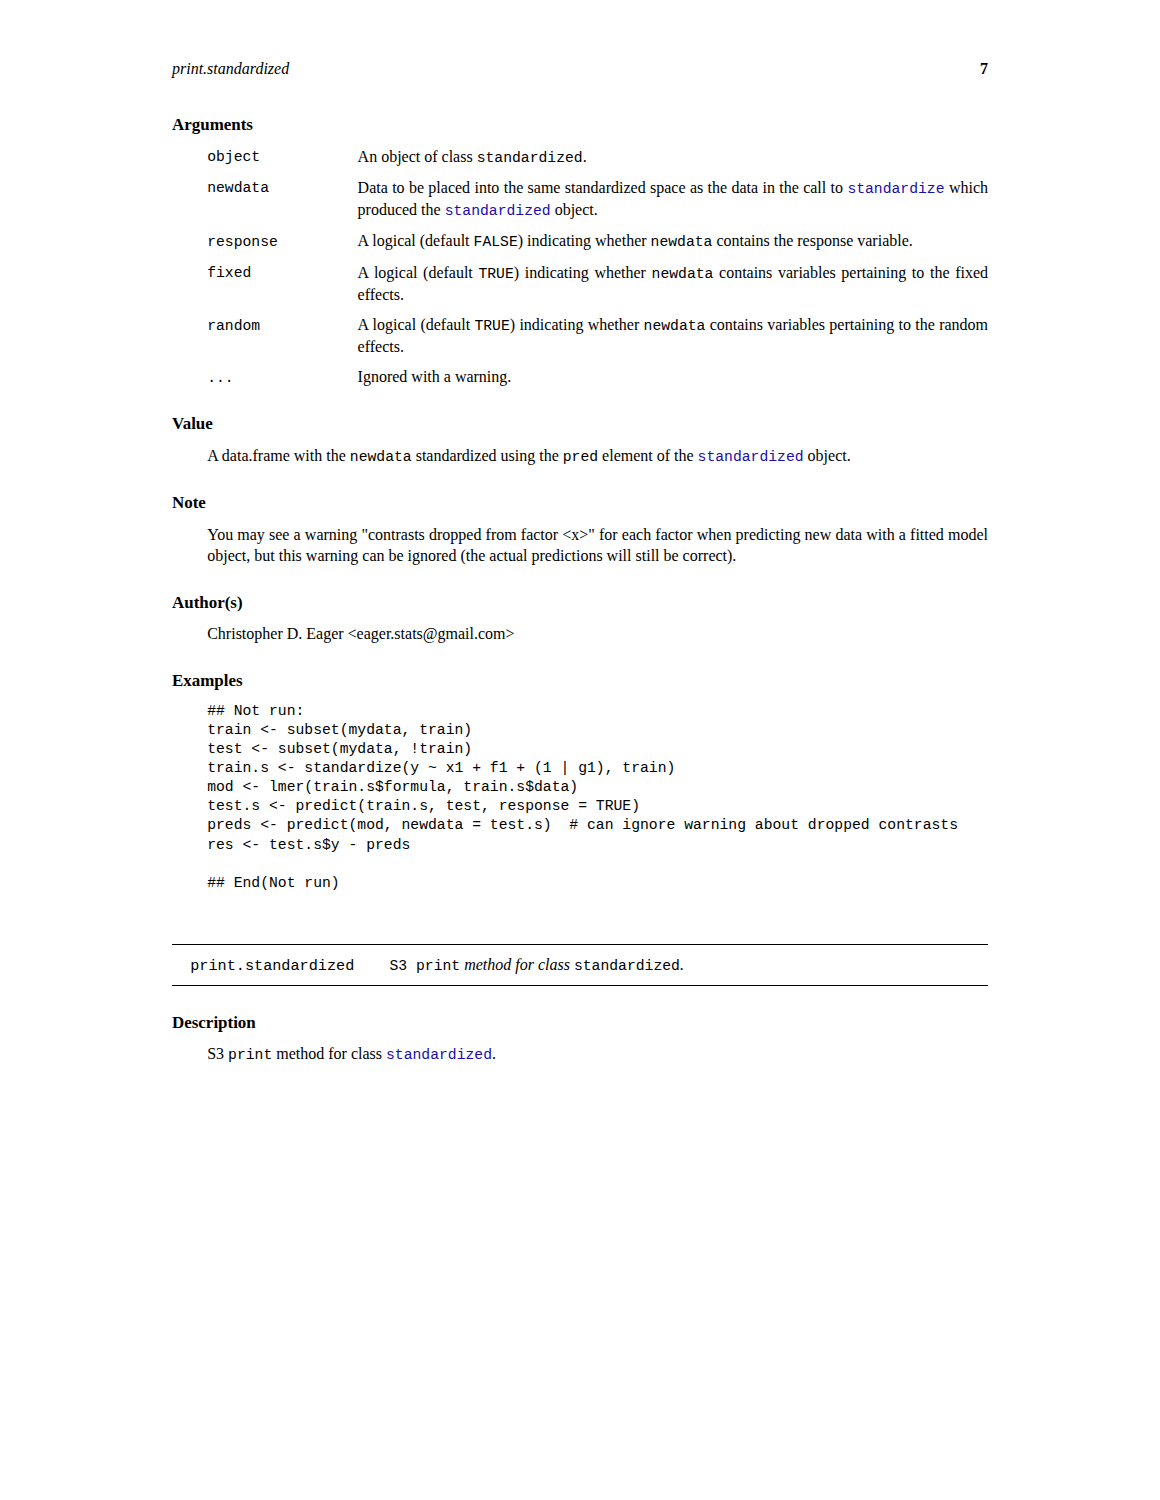print.standardized 7
Arguments
object
An object of class standardized.
newdata
Data to be placed into the same standardized space as the data in the call to standardize which produced the standardized object.
response
A logical (default FALSE) indicating whether newdata contains the response variable.
fixed
A logical (default TRUE) indicating whether newdata contains variables pertaining to the fixed effects.
random
A logical (default TRUE) indicating whether newdata contains variables pertaining to the random effects.
...
Ignored with a warning.
Value
A data.frame with the newdata standardized using the pred element of the standardized object.
Note
You may see a warning "contrasts dropped from factor <x>" for each factor when predicting new data with a fitted model object, but this warning can be ignored (the actual predictions will still be correct).
Author(s)
Christopher D. Eager <eager.stats@gmail.com>
Examples
## Not run: 
train <- subset(mydata, train)
test <- subset(mydata, !train)
train.s <- standardize(y ~ x1 + f1 + (1 | g1), train)
mod <- lmer(train.s$formula, train.s$data)
test.s <- predict(train.s, test, response = TRUE)
preds <- predict(mod, newdata = test.s)  # can ignore warning about dropped contrasts
res <- test.s$y - preds

## End(Not run)
print.standardized S3 print method for class standardized.
Description
S3 print method for class standardized.